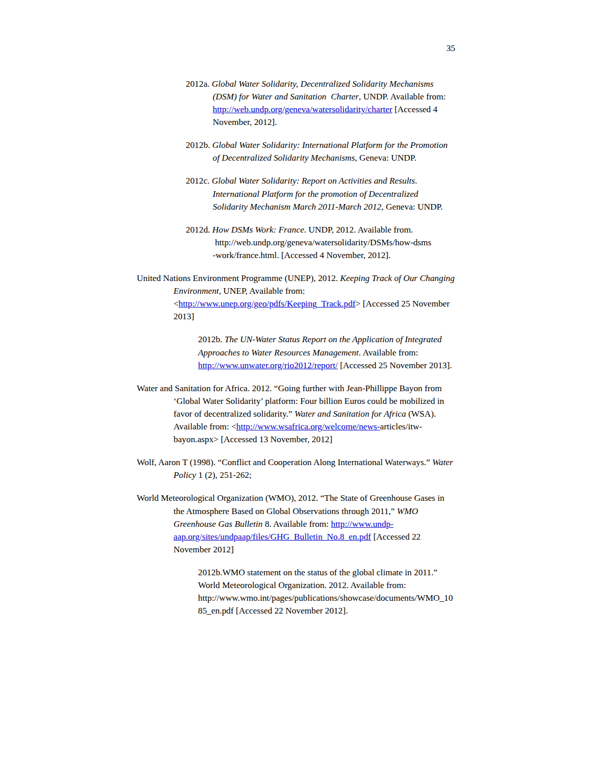35
2012a. Global Water Solidarity, Decentralized Solidarity Mechanisms (DSM) for Water and Sanitation Charter, UNDP. Available from: http://web.undp.org/geneva/watersolidarity/charter [Accessed 4 November, 2012].
2012b. Global Water Solidarity: International Platform for the Promotion of Decentralized Solidarity Mechanisms, Geneva: UNDP.
2012c. Global Water Solidarity: Report on Activities and Results. International Platform for the promotion of Decentralized Solidarity Mechanism March 2011-March 2012, Geneva: UNDP.
2012d. How DSMs Work: France. UNDP, 2012. Available from.
http://web.undp.org/geneva/watersolidarity/DSMs/how-dsms
-work/france.html. [Accessed 4 November, 2012].
United Nations Environment Programme (UNEP), 2012. Keeping Track of Our Changing Environment, UNEP, Available from: <http://www.unep.org/geo/pdfs/Keeping_Track.pdf> [Accessed 25 November 2013]
2012b. The UN-Water Status Report on the Application of Integrated Approaches to Water Resources Management. Available from: http://www.unwater.org/rio2012/report/ [Accessed 25 November 2013].
Water and Sanitation for Africa. 2012. “Going further with Jean-Phillippe Bayon from ‘Global Water Solidarity’ platform: Four billion Euros could be mobilized in favor of decentralized solidarity.” Water and Sanitation for Africa (WSA). Available from: <http://www.wsafrica.org/welcome/news-articles/itw-bayon.aspx> [Accessed 13 November, 2012]
Wolf, Aaron T (1998). “Conflict and Cooperation Along International Waterways.” Water Policy 1 (2), 251-262;
World Meteorological Organization (WMO), 2012. “The State of Greenhouse Gases in the Atmosphere Based on Global Observations through 2011,” WMO Greenhouse Gas Bulletin 8. Available from: http://www.undp-aap.org/sites/undpaap/files/GHG_Bulletin_No.8_en.pdf [Accessed 22 November 2012]
2012b.WMO statement on the status of the global climate in 2011.” World Meteorological Organization. 2012. Available from: http://www.wmo.int/pages/publications/showcase/documents/WMO_10 85_en.pdf [Accessed 22 November 2012].